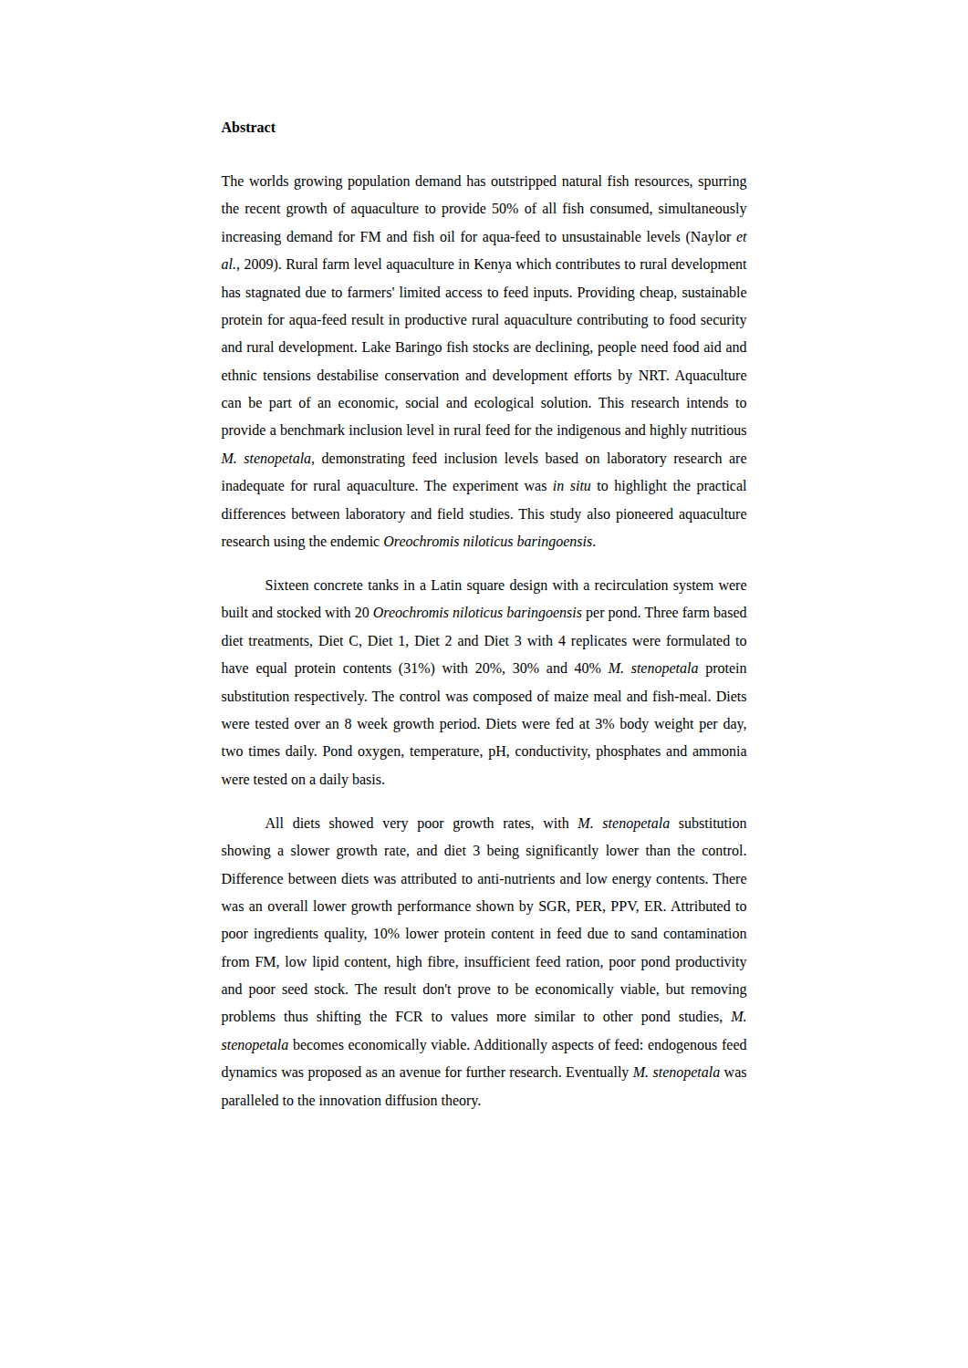Abstract
The worlds growing population demand has outstripped natural fish resources, spurring the recent growth of aquaculture to provide 50% of all fish consumed, simultaneously increasing demand for FM and fish oil for aqua-feed to unsustainable levels (Naylor et al., 2009). Rural farm level aquaculture in Kenya which contributes to rural development has stagnated due to farmers' limited access to feed inputs. Providing cheap, sustainable protein for aqua-feed result in productive rural aquaculture contributing to food security and rural development. Lake Baringo fish stocks are declining, people need food aid and ethnic tensions destabilise conservation and development efforts by NRT. Aquaculture can be part of an economic, social and ecological solution. This research intends to provide a benchmark inclusion level in rural feed for the indigenous and highly nutritious M. stenopetala, demonstrating feed inclusion levels based on laboratory research are inadequate for rural aquaculture. The experiment was in situ to highlight the practical differences between laboratory and field studies. This study also pioneered aquaculture research using the endemic Oreochromis niloticus baringoensis.
Sixteen concrete tanks in a Latin square design with a recirculation system were built and stocked with 20 Oreochromis niloticus baringoensis per pond. Three farm based diet treatments, Diet C, Diet 1, Diet 2 and Diet 3 with 4 replicates were formulated to have equal protein contents (31%) with 20%, 30% and 40% M. stenopetala protein substitution respectively. The control was composed of maize meal and fish-meal. Diets were tested over an 8 week growth period. Diets were fed at 3% body weight per day, two times daily. Pond oxygen, temperature, pH, conductivity, phosphates and ammonia were tested on a daily basis.
All diets showed very poor growth rates, with M. stenopetala substitution showing a slower growth rate, and diet 3 being significantly lower than the control. Difference between diets was attributed to anti-nutrients and low energy contents. There was an overall lower growth performance shown by SGR, PER, PPV, ER. Attributed to poor ingredients quality, 10% lower protein content in feed due to sand contamination from FM, low lipid content, high fibre, insufficient feed ration, poor pond productivity and poor seed stock. The result don't prove to be economically viable, but removing problems thus shifting the FCR to values more similar to other pond studies, M. stenopetala becomes economically viable. Additionally aspects of feed: endogenous feed dynamics was proposed as an avenue for further research. Eventually M. stenopetala was paralleled to the innovation diffusion theory.